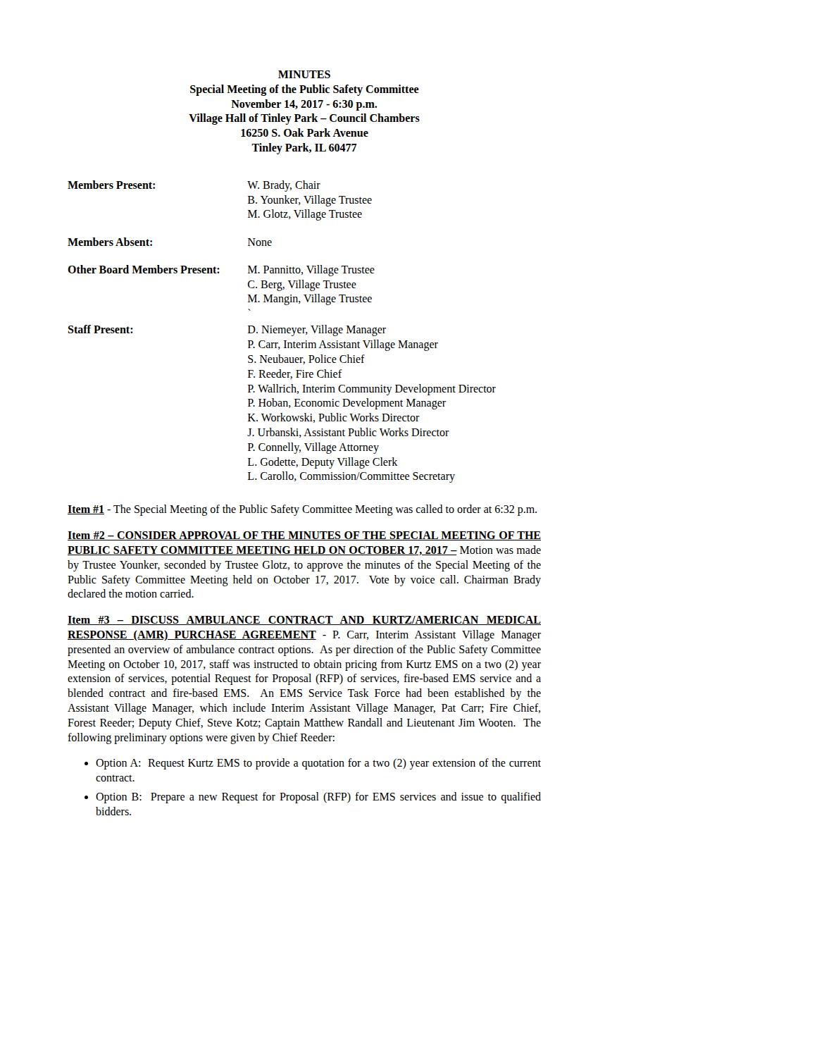MINUTES
Special Meeting of the Public Safety Committee
November 14, 2017 - 6:30 p.m.
Village Hall of Tinley Park – Council Chambers
16250 S. Oak Park Avenue
Tinley Park, IL 60477
| Members Present: | W. Brady, Chair B. Younker, Village Trustee M. Glotz, Village Trustee |
| Members Absent: | None |
| Other Board Members Present: | M. Pannitto, Village Trustee C. Berg, Village Trustee M. Mangin, Village Trustee ` |
| Staff Present: | D. Niemeyer, Village Manager P. Carr, Interim Assistant Village Manager S. Neubauer, Police Chief F. Reeder, Fire Chief P. Wallrich, Interim Community Development Director P. Hoban, Economic Development Manager K. Workowski, Public Works Director J. Urbanski, Assistant Public Works Director P. Connelly, Village Attorney L. Godette, Deputy Village Clerk L. Carollo, Commission/Committee Secretary |
Item #1 - The Special Meeting of the Public Safety Committee Meeting was called to order at 6:32 p.m.
Item #2 – CONSIDER APPROVAL OF THE MINUTES OF THE SPECIAL MEETING OF THE PUBLIC SAFETY COMMITTEE MEETING HELD ON OCTOBER 17, 2017 – Motion was made by Trustee Younker, seconded by Trustee Glotz, to approve the minutes of the Special Meeting of the Public Safety Committee Meeting held on October 17, 2017. Vote by voice call. Chairman Brady declared the motion carried.
Item #3 – DISCUSS AMBULANCE CONTRACT AND KURTZ/AMERICAN MEDICAL RESPONSE (AMR) PURCHASE AGREEMENT - P. Carr, Interim Assistant Village Manager presented an overview of ambulance contract options. As per direction of the Public Safety Committee Meeting on October 10, 2017, staff was instructed to obtain pricing from Kurtz EMS on a two (2) year extension of services, potential Request for Proposal (RFP) of services, fire-based EMS service and a blended contract and fire-based EMS. An EMS Service Task Force had been established by the Assistant Village Manager, which include Interim Assistant Village Manager, Pat Carr; Fire Chief, Forest Reeder; Deputy Chief, Steve Kotz; Captain Matthew Randall and Lieutenant Jim Wooten. The following preliminary options were given by Chief Reeder:
Option A: Request Kurtz EMS to provide a quotation for a two (2) year extension of the current contract.
Option B: Prepare a new Request for Proposal (RFP) for EMS services and issue to qualified bidders.